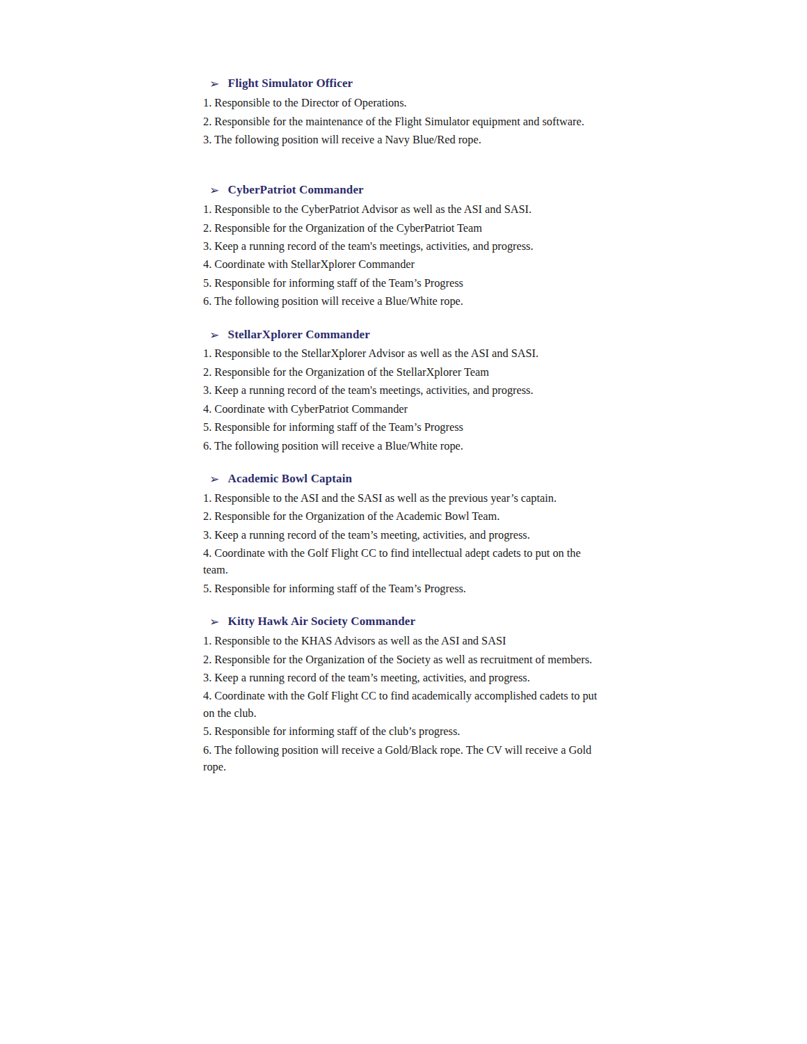Flight Simulator Officer
Responsible to the Director of Operations.
Responsible for the maintenance of the Flight Simulator equipment and software.
The following position will receive a Navy Blue/Red rope.
CyberPatriot Commander
Responsible to the CyberPatriot Advisor as well as the ASI and SASI.
Responsible for the Organization of the CyberPatriot Team
Keep a running record of the team's meetings, activities, and progress.
Coordinate with StellarXplorer Commander
Responsible for informing staff of the Team’s Progress
The following position will receive a Blue/White rope.
StellarXplorer Commander
Responsible to the StellarXplorer Advisor as well as the ASI and SASI.
Responsible for the Organization of the StellarXplorer Team
Keep a running record of the team's meetings, activities, and progress.
Coordinate with CyberPatriot Commander
Responsible for informing staff of the Team’s Progress
The following position will receive a Blue/White rope.
Academic Bowl Captain
Responsible to the ASI and the SASI as well as the previous year’s captain.
Responsible for the Organization of the Academic Bowl Team.
Keep a running record of the team’s meeting, activities, and progress.
Coordinate with the Golf Flight CC to find intellectual adept cadets to put on the team.
Responsible for informing staff of the Team’s Progress.
Kitty Hawk Air Society Commander
Responsible to the KHAS Advisors as well as the ASI and SASI
Responsible for the Organization of the Society as well as recruitment of members.
Keep a running record of the team’s meeting, activities, and progress.
Coordinate with the Golf Flight CC to find academically accomplished cadets to put on the club.
Responsible for informing staff of the club’s progress.
The following position will receive a Gold/Black rope. The CV will receive a Gold rope.